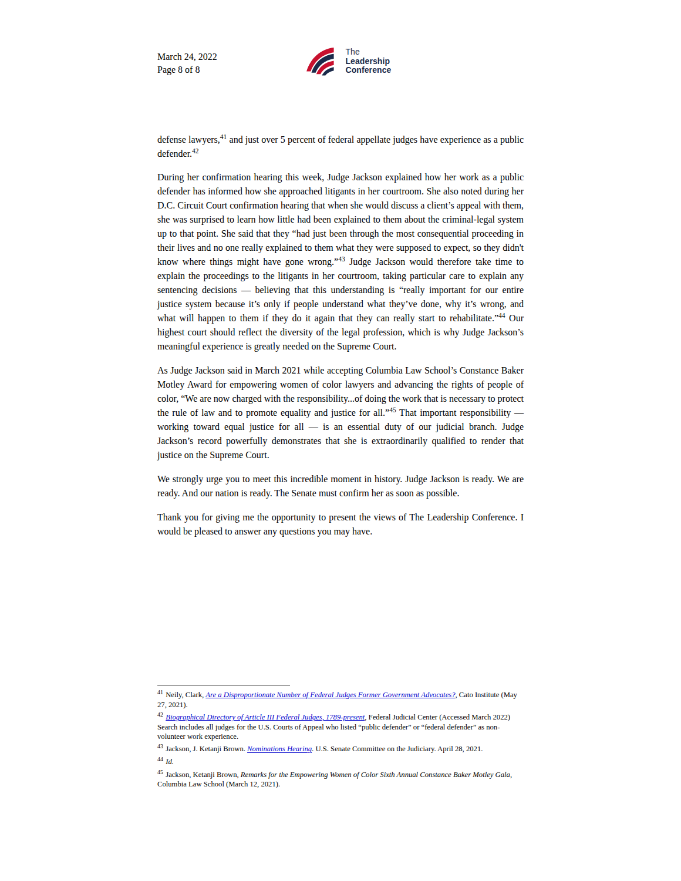March 24, 2022
Page 8 of 8
The Leadership Conference
defense lawyers,41 and just over 5 percent of federal appellate judges have experience as a public defender.42
During her confirmation hearing this week, Judge Jackson explained how her work as a public defender has informed how she approached litigants in her courtroom. She also noted during her D.C. Circuit Court confirmation hearing that when she would discuss a client’s appeal with them, she was surprised to learn how little had been explained to them about the criminal-legal system up to that point. She said that they “had just been through the most consequential proceeding in their lives and no one really explained to them what they were supposed to expect, so they didn't know where things might have gone wrong.”43 Judge Jackson would therefore take time to explain the proceedings to the litigants in her courtroom, taking particular care to explain any sentencing decisions — believing that this understanding is “really important for our entire justice system because it’s only if people understand what they’ve done, why it’s wrong, and what will happen to them if they do it again that they can really start to rehabilitate.”44 Our highest court should reflect the diversity of the legal profession, which is why Judge Jackson’s meaningful experience is greatly needed on the Supreme Court.
As Judge Jackson said in March 2021 while accepting Columbia Law School’s Constance Baker Motley Award for empowering women of color lawyers and advancing the rights of people of color, “We are now charged with the responsibility...of doing the work that is necessary to protect the rule of law and to promote equality and justice for all.”45 That important responsibility — working toward equal justice for all — is an essential duty of our judicial branch. Judge Jackson’s record powerfully demonstrates that she is extraordinarily qualified to render that justice on the Supreme Court.
We strongly urge you to meet this incredible moment in history. Judge Jackson is ready. We are ready. And our nation is ready. The Senate must confirm her as soon as possible.
Thank you for giving me the opportunity to present the views of The Leadership Conference. I would be pleased to answer any questions you may have.
41 Neily, Clark, Are a Disproportionate Number of Federal Judges Former Government Advocates?, Cato Institute (May 27, 2021).
42 Biographical Directory of Article III Federal Judges, 1789-present, Federal Judicial Center (Accessed March 2022) Search includes all judges for the U.S. Courts of Appeal who listed “public defender” or “federal defender” as non-volunteer work experience.
43 Jackson, J. Ketanji Brown. Nominations Hearing. U.S. Senate Committee on the Judiciary. April 28, 2021.
44 Id.
45 Jackson, Ketanji Brown, Remarks for the Empowering Women of Color Sixth Annual Constance Baker Motley Gala, Columbia Law School (March 12, 2021).